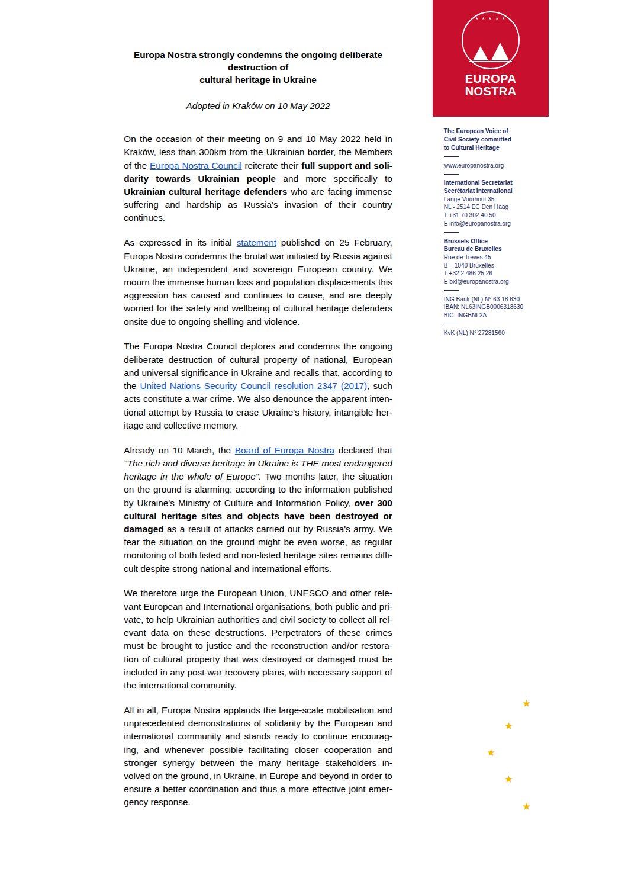★ ★ ★ ★ ★
EUROPA
NOSTRA
The European Voice of
Civil Society committed
to Cultural Heritage
www.europanostra.org
International Secretariat
Secrétariat international
Lange Voorhout 35
NL - 2514 EC Den Haag
T +31 70 302 40 50
E info@europanostra.org
Brussels Office
Bureau de Bruxelles
Rue de Trèves 45
B – 1040 Bruxelles
T +32 2 486 25 26
E bxl@europanostra.org
ING Bank (NL) N° 63 18 630
IBAN: NL63INGB0006318630
BIC: INGBNL2A
KvK (NL) N° 27281560
★ ★ ★ ★ ★
Europa Nostra strongly condemns the ongoing deliberate destruction of
cultural heritage in Ukraine
Adopted in Kraków on 10 May 2022
On the occasion of their meeting on 9 and 10 May 2022 held in Kraków, less than 300km from the Ukrainian border, the Members of the Europa Nostra Council reiterate their full support and solidarity towards Ukrainian people and more specifically to Ukrainian cultural heritage defenders who are facing immense suffering and hardship as Russia's invasion of their country continues.
As expressed in its initial statement published on 25 February, Europa Nostra condemns the brutal war initiated by Russia against Ukraine, an independent and sovereign European country. We mourn the immense human loss and population displacements this aggression has caused and continues to cause, and are deeply worried for the safety and wellbeing of cultural heritage defenders onsite due to ongoing shelling and violence.
The Europa Nostra Council deplores and condemns the ongoing deliberate destruction of cultural property of national, European and universal significance in Ukraine and recalls that, according to the United Nations Security Council resolution 2347 (2017), such acts constitute a war crime. We also denounce the apparent intentional attempt by Russia to erase Ukraine's history, intangible heritage and collective memory.
Already on 10 March, the Board of Europa Nostra declared that "The rich and diverse heritage in Ukraine is THE most endangered heritage in the whole of Europe". Two months later, the situation on the ground is alarming: according to the information published by Ukraine's Ministry of Culture and Information Policy, over 300 cultural heritage sites and objects have been destroyed or damaged as a result of attacks carried out by Russia's army. We fear the situation on the ground might be even worse, as regular monitoring of both listed and non-listed heritage sites remains difficult despite strong national and international efforts.
We therefore urge the European Union, UNESCO and other relevant European and International organisations, both public and private, to help Ukrainian authorities and civil society to collect all relevant data on these destructions. Perpetrators of these crimes must be brought to justice and the reconstruction and/or restoration of cultural property that was destroyed or damaged must be included in any post-war recovery plans, with necessary support of the international community.
All in all, Europa Nostra applauds the large-scale mobilisation and unprecedented demonstrations of solidarity by the European and international community and stands ready to continue encouraging, and whenever possible facilitating closer cooperation and stronger synergy between the many heritage stakeholders involved on the ground, in Ukraine, in Europe and beyond in order to ensure a better coordination and thus a more effective joint emergency response.